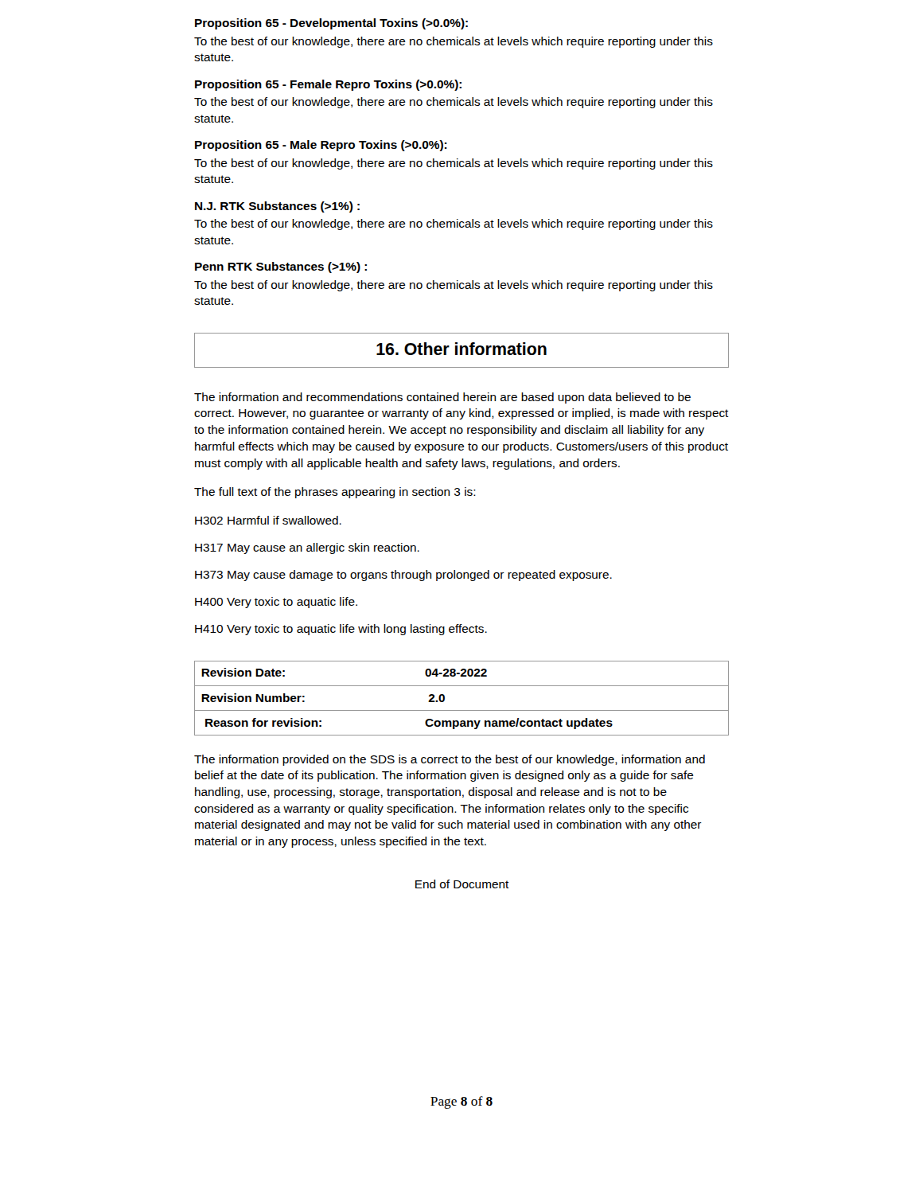Proposition 65 - Developmental Toxins (>0.0%):
To the best of our knowledge, there are no chemicals at levels which require reporting under this statute.
Proposition 65 - Female Repro Toxins (>0.0%):
To the best of our knowledge, there are no chemicals at levels which require reporting under this statute.
Proposition 65 - Male Repro Toxins (>0.0%):
To the best of our knowledge, there are no chemicals at levels which require reporting under this statute.
N.J. RTK Substances (>1%) :
To the best of our knowledge, there are no chemicals at levels which require reporting under this statute.
Penn RTK Substances (>1%) :
To the best of our knowledge, there are no chemicals at levels which require reporting under this statute.
16. Other information
The information and recommendations contained herein are based upon data believed to be correct. However, no guarantee or warranty of any kind, expressed or implied, is made with respect to the information contained herein. We accept no responsibility and disclaim all liability for any harmful effects which may be caused by exposure to our products. Customers/users of this product must comply with all applicable health and safety laws, regulations, and orders.
The full text of the phrases appearing in section 3 is:
H302 Harmful if swallowed.
H317 May cause an allergic skin reaction.
H373 May cause damage to organs through prolonged or repeated exposure.
H400 Very toxic to aquatic life.
H410 Very toxic to aquatic life with long lasting effects.
| Revision Date: | 04-28-2022 |
| Revision Number: | 2.0 |
| Reason for revision: | Company name/contact updates |
The information provided on the SDS is a correct to the best of our knowledge, information and belief at the date of its publication. The information given is designed only as a guide for safe handling, use, processing, storage, transportation, disposal and release and is not to be considered as a warranty or quality specification. The information relates only to the specific material designated and may not be valid for such material used in combination with any other material or in any process, unless specified in the text.
End of Document
Page 8 of 8